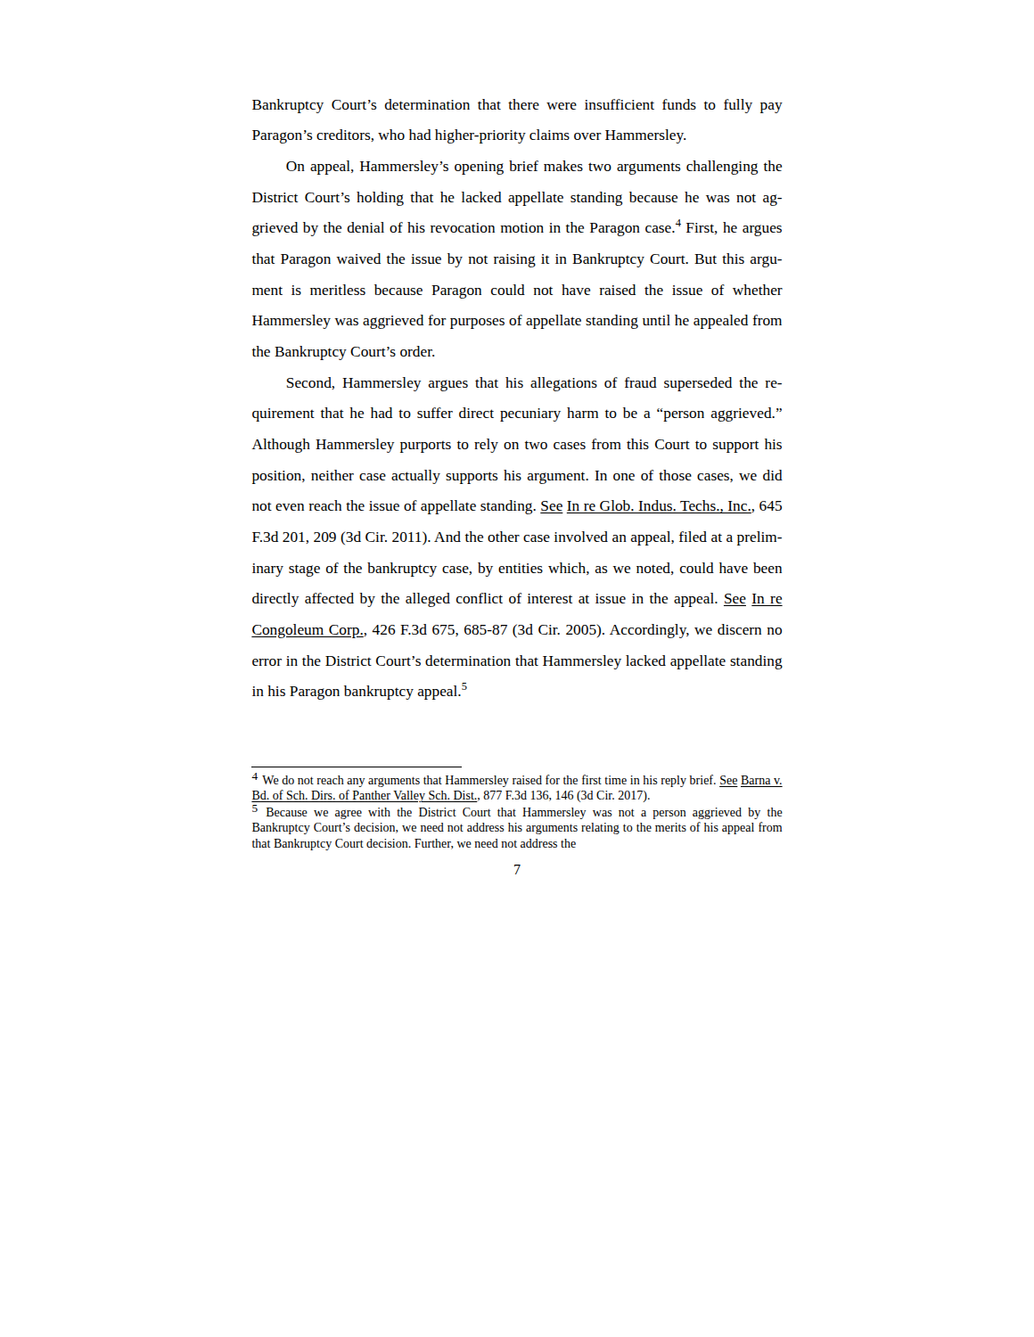Bankruptcy Court’s determination that there were insufficient funds to fully pay Paragon’s creditors, who had higher-priority claims over Hammersley.
On appeal, Hammersley’s opening brief makes two arguments challenging the District Court’s holding that he lacked appellate standing because he was not aggrieved by the denial of his revocation motion in the Paragon case.4 First, he argues that Paragon waived the issue by not raising it in Bankruptcy Court. But this argument is meritless because Paragon could not have raised the issue of whether Hammersley was aggrieved for purposes of appellate standing until he appealed from the Bankruptcy Court’s order.
Second, Hammersley argues that his allegations of fraud superseded the requirement that he had to suffer direct pecuniary harm to be a “person aggrieved.” Although Hammersley purports to rely on two cases from this Court to support his position, neither case actually supports his argument. In one of those cases, we did not even reach the issue of appellate standing. See In re Glob. Indus. Techs., Inc., 645 F.3d 201, 209 (3d Cir. 2011). And the other case involved an appeal, filed at a preliminary stage of the bankruptcy case, by entities which, as we noted, could have been directly affected by the alleged conflict of interest at issue in the appeal. See In re Congoleum Corp., 426 F.3d 675, 685-87 (3d Cir. 2005). Accordingly, we discern no error in the District Court’s determination that Hammersley lacked appellate standing in his Paragon bankruptcy appeal.5
4 We do not reach any arguments that Hammersley raised for the first time in his reply brief. See Barna v. Bd. of Sch. Dirs. of Panther Valley Sch. Dist., 877 F.3d 136, 146 (3d Cir. 2017).
5 Because we agree with the District Court that Hammersley was not a person aggrieved by the Bankruptcy Court’s decision, we need not address his arguments relating to the merits of his appeal from that Bankruptcy Court decision. Further, we need not address the
7